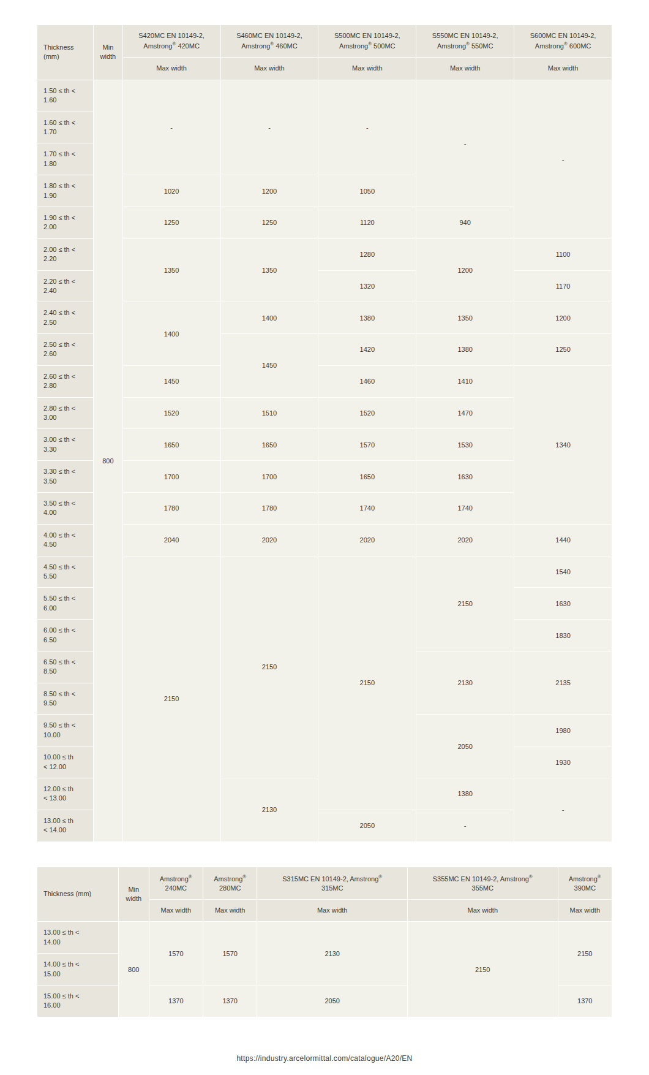| Thickness (mm) | Min width | S420MC EN 10149-2, Amstrong ® 420MC | S460MC EN 10149-2, Amstrong ® 460MC | S500MC EN 10149-2, Amstrong ® 500MC | S550MC EN 10149-2, Amstrong ® 550MC | S600MC EN 10149-2, Amstrong ® 600MC |
| --- | --- | --- | --- | --- | --- | --- |
| Max width | Max width | Max width | Max width | Max width |
| 1.50 ≤ th < 1.60 | 800 | - | - | - | - | - |
| 1.60 ≤ th < 1.70 |
| 1.70 ≤ th < 1.80 |
| 1.80 ≤ th < 1.90 | 1020 | 1200 | 1050 |
| 1.90 ≤ th < 2.00 | 1250 | 1250 | 1120 | 940 |
| 2.00 ≤ th < 2.20 | 1350 | 1350 | 1280 | 1200 | 1100 |
| 2.20 ≤ th < 2.40 | 1320 | 1170 |
| 2.40 ≤ th < 2.50 | 1400 | 1400 | 1380 | 1350 | 1200 |
| 2.50 ≤ th < 2.60 | 1450 | 1420 | 1380 | 1250 |
| 2.60 ≤ th < 2.80 | 1450 | 1460 | 1410 | 1340 |
| 2.80 ≤ th < 3.00 | 1520 | 1510 | 1520 | 1470 |
| 3.00 ≤ th < 3.30 | 1650 | 1650 | 1570 | 1530 |
| 3.30 ≤ th < 3.50 | 1700 | 1700 | 1650 | 1630 |
| 3.50 ≤ th < 4.00 | 1780 | 1780 | 1740 | 1740 |
| 4.00 ≤ th < 4.50 | 2040 | 2020 | 2020 | 2020 | 1440 |
| 4.50 ≤ th < 5.50 | 2150 | 2150 | 2150 | 2150 | 1540 |
| 5.50 ≤ th < 6.00 | 1630 |
| 6.00 ≤ th < 6.50 | 1830 |
| 6.50 ≤ th < 8.50 | 2130 | 2135 |
| 8.50 ≤ th < 9.50 |
| 9.50 ≤ th < 10.00 | 2050 | 1980 |
| 10.00 ≤ th < 12.00 | 1930 |
| 12.00 ≤ th < 13.00 | 2130 | 1380 | - |
| 13.00 ≤ th < 14.00 | 2050 | - |
| Thickness (mm) | Min width | Amstrong ® 240MC | Amstrong ® 280MC | S315MC EN 10149-2, Amstrong ® 315MC | S355MC EN 10149-2, Amstrong ® 355MC | Amstrong ® 390MC |
| --- | --- | --- | --- | --- | --- | --- |
| Max width | Max width | Max width | Max width | Max width |
| 13.00 ≤ th < 14.00 | 800 | 1570 | 1570 | 2130 | 2150 | 2150 |
| 14.00 ≤ th < 15.00 |
| 15.00 ≤ th < 16.00 | 1370 | 1370 | 2050 | 1370 |
https://industry.arcelormittal.com/catalogue/A20/EN